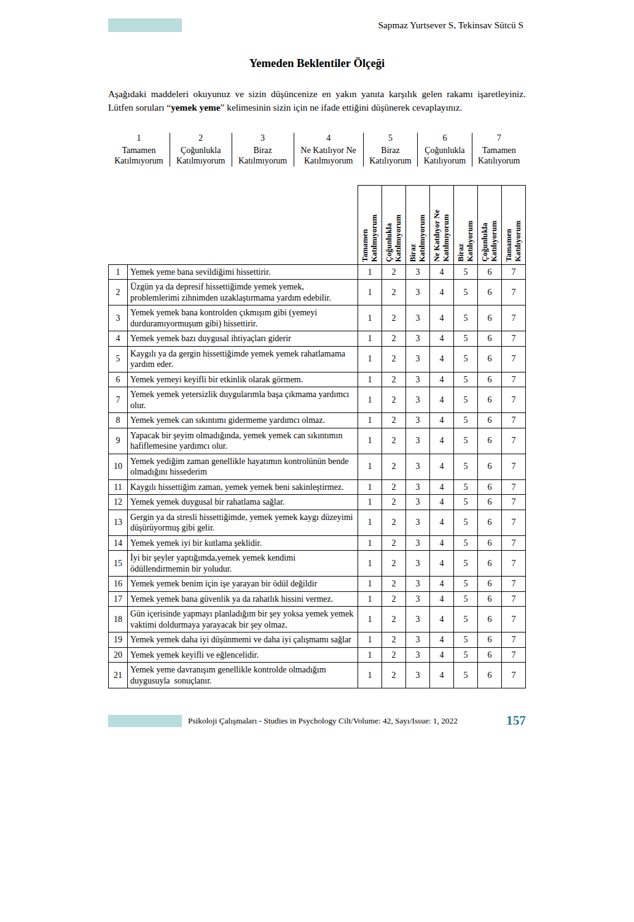Sapmaz Yurtsever S, Tekinsav Sütcü S
Yemeden Beklentiler Ölçeği
Aşağıdaki maddeleri okuyunuz ve sizin düşüncenize en yakın yanıta karşılık gelen rakamı işaretleyiniz. Lütfen soruları “yemek yeme” kelimesinin sizin için ne ifade ettiğini düşünerek cevaplayınız.
| 1 | 2 | 3 | 4 | 5 | 6 | 7 |
| Tamamen Katılmıyorum | Çoğunlukla Katılmıyorum | Biraz Katılmıyorum | Ne Katılıyor Ne Katılmıyorum | Biraz Katılıyorum | Çoğunlukla Katılıyorum | Tamamen Katılıyorum |
| | | Tamamen Katılmıyorum | Çoğunlukla Katılmıyorum | Biraz Katılmıyorum | Ne Katılıyor Ne Katılmıyorum | Biraz Katılıyorum | Çoğunlukla Katılıyorum | Tamamen Katılıyorum |
| --- | --- | --- | --- | --- | --- | --- | --- | --- |
| 1 | Yemek yeme bana sevildiğimi hissettirir. | 1 | 2 | 3 | 4 | 5 | 6 | 7 |
| 2 | Üzgün ya da depresif hissettiğimde yemek yemek, problemlerimi zihnimden uzaklaştırmama yardım edebilir. | 1 | 2 | 3 | 4 | 5 | 6 | 7 |
| 3 | Yemek yemek bana kontrolden çıkmışım gibi (yemeyi durduramıyormuşum gibi) hissettirir. | 1 | 2 | 3 | 4 | 5 | 6 | 7 |
| 4 | Yemek yemek bazı duygusal ihtiyaçları giderir | 1 | 2 | 3 | 4 | 5 | 6 | 7 |
| 5 | Kaygılı ya da gergin hissettiğimde yemek yemek rahatlamama yardım eder. | 1 | 2 | 3 | 4 | 5 | 6 | 7 |
| 6 | Yemek yemeyi keyifli bir etkinlik olarak görmem. | 1 | 2 | 3 | 4 | 5 | 6 | 7 |
| 7 | Yemek yemek yetersizlik duygularımla başa çıkmama yardımcı olur. | 1 | 2 | 3 | 4 | 5 | 6 | 7 |
| 8 | Yemek yemek can sıkıntımı gidermeme yardımcı olmaz. | 1 | 2 | 3 | 4 | 5 | 6 | 7 |
| 9 | Yapacak bir şeyim olmadığında, yemek yemek can sıkıntımın hafiflemesine yardımcı olur. | 1 | 2 | 3 | 4 | 5 | 6 | 7 |
| 10 | Yemek yediğim zaman genellikle hayatımın kontrolünün bende olmadığını hissederim | 1 | 2 | 3 | 4 | 5 | 6 | 7 |
| 11 | Kaygılı hissettiğim zaman, yemek yemek beni sakinleştirmez. | 1 | 2 | 3 | 4 | 5 | 6 | 7 |
| 12 | Yemek yemek duygusal bir rahatlama sağlar. | 1 | 2 | 3 | 4 | 5 | 6 | 7 |
| 13 | Gergin ya da stresli hissettiğimde, yemek yemek kaygı düzeyimi düşürüyormuş gibi gelir. | 1 | 2 | 3 | 4 | 5 | 6 | 7 |
| 14 | Yemek yemek iyi bir kutlama şeklidir. | 1 | 2 | 3 | 4 | 5 | 6 | 7 |
| 15 | İyi bir şeyler yaptığımda,yemek yemek kendimi ödüllendirmemin bir yoludur. | 1 | 2 | 3 | 4 | 5 | 6 | 7 |
| 16 | Yemek yemek benim için işe yarayan bir ödül değildir | 1 | 2 | 3 | 4 | 5 | 6 | 7 |
| 17 | Yemek yemek bana güvenlik ya da rahatlık hissini vermez. | 1 | 2 | 3 | 4 | 5 | 6 | 7 |
| 18 | Gün içerisinde yapmayı planladığım bir şey yoksa yemek yemek vaktimi doldurmaya yarayacak bir şey olmaz. | 1 | 2 | 3 | 4 | 5 | 6 | 7 |
| 19 | Yemek yemek daha iyi düşünmemi ve daha iyi çalışmamı sağlar | 1 | 2 | 3 | 4 | 5 | 6 | 7 |
| 20 | Yemek yemek keyifli ve eğlencelidir. | 1 | 2 | 3 | 4 | 5 | 6 | 7 |
| 21 | Yemek yeme davranışım genellikle kontrolde olmadığım duygusuyla sonuçlanır. | 1 | 2 | 3 | 4 | 5 | 6 | 7 |
Psikoloji Çalışmaları - Studies in Psychology Cilt/Volume: 42, Sayı/Issue: 1, 2022
157